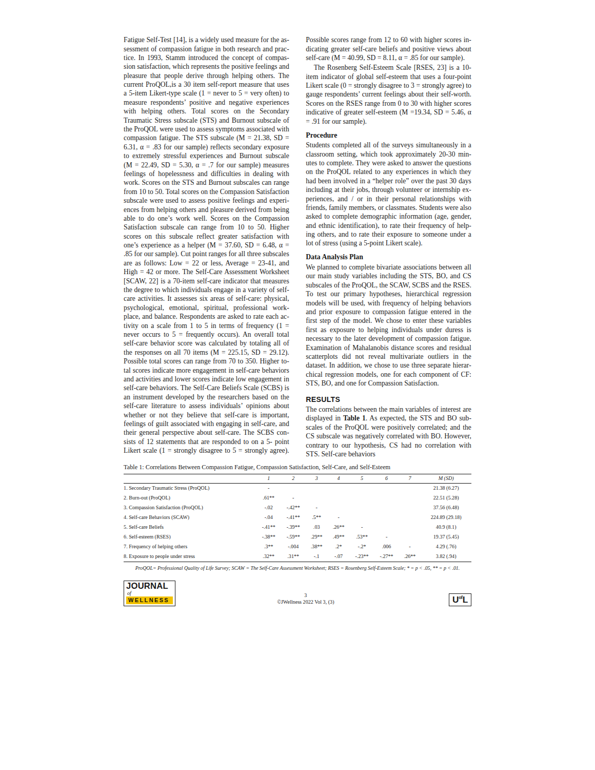Fatigue Self-Test [14], is a widely used measure for the assessment of compassion fatigue in both research and practice. In 1993, Stamm introduced the concept of compassion satisfaction, which represents the positive feelings and pleasure that people derive through helping others. The current ProQOL,is a 30 item self-report measure that uses a 5-item Likert-type scale (1 = never to 5 = very often) to measure respondents’ positive and negative experiences with helping others. Total scores on the Secondary Traumatic Stress subscale (STS) and Burnout subscale of the ProQOL were used to assess symptoms associated with compassion fatigue. The STS subscale (M = 21.38, SD = 6.31, α = .83 for our sample) reflects secondary exposure to extremely stressful experiences and Burnout subscale (M = 22.49, SD = 5.30, α = .7 for our sample) measures feelings of hopelessness and difficulties in dealing with work. Scores on the STS and Burnout subscales can range from 10 to 50. Total scores on the Compassion Satisfaction subscale were used to assess positive feelings and experiences from helping others and pleasure derived from being able to do one’s work well. Scores on the Compassion Satisfaction subscale can range from 10 to 50. Higher scores on this subscale reflect greater satisfaction with one’s experience as a helper (M = 37.60, SD = 6.48, α = .85 for our sample). Cut point ranges for all three subscales are as follows: Low = 22 or less, Average = 23-41, and High = 42 or more. The Self-Care Assessment Worksheet [SCAW, 22] is a 70-item self-care indicator that measures the degree to which individuals engage in a variety of self- care activities. It assesses six areas of self-care: physical, psychological, emotional, spiritual, professional workplace, and balance. Respondents are asked to rate each activity on a scale from 1 to 5 in terms of frequency (1 = never occurs to 5 = frequently occurs). An overall total self-care behavior score was calculated by totaling all of the responses on all 70 items (M = 225.15, SD = 29.12). Possible total scores can range from 70 to 350. Higher total scores indicate more engagement in self-care behaviors and activities and lower scores indicate low engagement in self-care behaviors. The Self-Care Beliefs Scale (SCBS) is an instrument developed by the researchers based on the self-care literature to assess individuals’ opinions about whether or not they believe that self-care is important, feelings of guilt associated with engaging in self-care, and their general perspective about self-care. The SCBS consists of 12 statements that are responded to on a 5- point Likert scale (1 = strongly disagree to 5 = strongly agree). Possible scores range from 12 to 60 with higher scores indicating greater self-care beliefs and positive views about self-care (M = 40.99, SD = 8.11, α = .85 for our sample).
The Rosenberg Self-Esteem Scale [RSES, 23] is a 10-item indicator of global self-esteem that uses a four-point Likert scale (0 = strongly disagree to 3 = strongly agree) to gauge respondents’ current feelings about their self-worth. Scores on the RSES range from 0 to 30 with higher scores indicative of greater self-esteem (M =19.34, SD = 5.46, α = .91 for our sample).
Procedure
Students completed all of the surveys simultaneously in a classroom setting, which took approximately 20-30 minutes to complete. They were asked to answer the questions on the ProQOL related to any experiences in which they had been involved in a “helper role” over the past 30 days including at their jobs, through volunteer or internship experiences, and / or in their personal relationships with friends, family members, or classmates. Students were also asked to complete demographic information (age, gender, and ethnic identification), to rate their frequency of helping others, and to rate their exposure to someone under a lot of stress (using a 5-point Likert scale).
Data Analysis Plan
We planned to complete bivariate associations between all our main study variables including the STS, BO, and CS subscales of the ProQOL, the SCAW, SCBS and the RSES. To test our primary hypotheses, hierarchical regression models will be used, with frequency of helping behaviors and prior exposure to compassion fatigue entered in the first step of the model. We chose to enter these variables first as exposure to helping individuals under duress is necessary to the later development of compassion fatigue. Examination of Mahalanobis distance scores and residual scatterplots did not reveal multivariate outliers in the dataset. In addition, we chose to use three separate hierarchical regression models, one for each component of CF: STS, BO, and one for Compassion Satisfaction.
RESULTS
The correlations between the main variables of interest are displayed in Table 1. As expected, the STS and BO subscales of the ProQOL were positively correlated; and the CS subscale was negatively correlated with BO. However, contrary to our hypothesis, CS had no correlation with STS. Self-care behaviors
Table 1: Correlations Between Compassion Fatigue, Compassion Satisfaction, Self-Care, and Self-Esteem
| | 1 | 2 | 3 | 4 | 5 | 6 | 7 | M (SD) |
| --- | --- | --- | --- | --- | --- | --- | --- | --- |
| 1. Secondary Traumatic Stress (ProQOL) | - | | | | | | | 21.38 (6.27) |
| 2. Burn-out (ProQOL) | .61** | - | | | | | | 22.51 (5.28) |
| 3. Compassion Satisfaction (ProQOL) | -.02 | -.42** | - | | | | | 37.56 (6.48) |
| 4. Self-care Behaviors (SCAW) | -.04 | -.41** | .5** | - | | | | 224.89 (29.18) |
| 5. Self-care Beliefs | -.41** | -.39** | .03 | .26** | - | | | 40.9 (8.1) |
| 6. Self-esteem (RSES) | -.38** | -.59** | .29** | .49** | .53** | - | | 19.37 (5.45) |
| 7. Frequency of helping others | .3** | -.004 | .38** | .2* | -.2* | .006 | - | 4.29 (.76) |
| 8. Exposure to people under stress | .32** | .31** | -.1 | -.07 | -.23** | -.27** | .26** | 3.82 (.94) |
ProQOL= Professional Quality of Life Survey; SCAW = The Self-Care Assessment Worksheet; RSES = Rosenberg Self-Esteem Scale; * = p < .05, ** = p < .01.
JOURNAL of WELLNESS
3 ©JWellness 2022 Vol 3, (3)
UofL